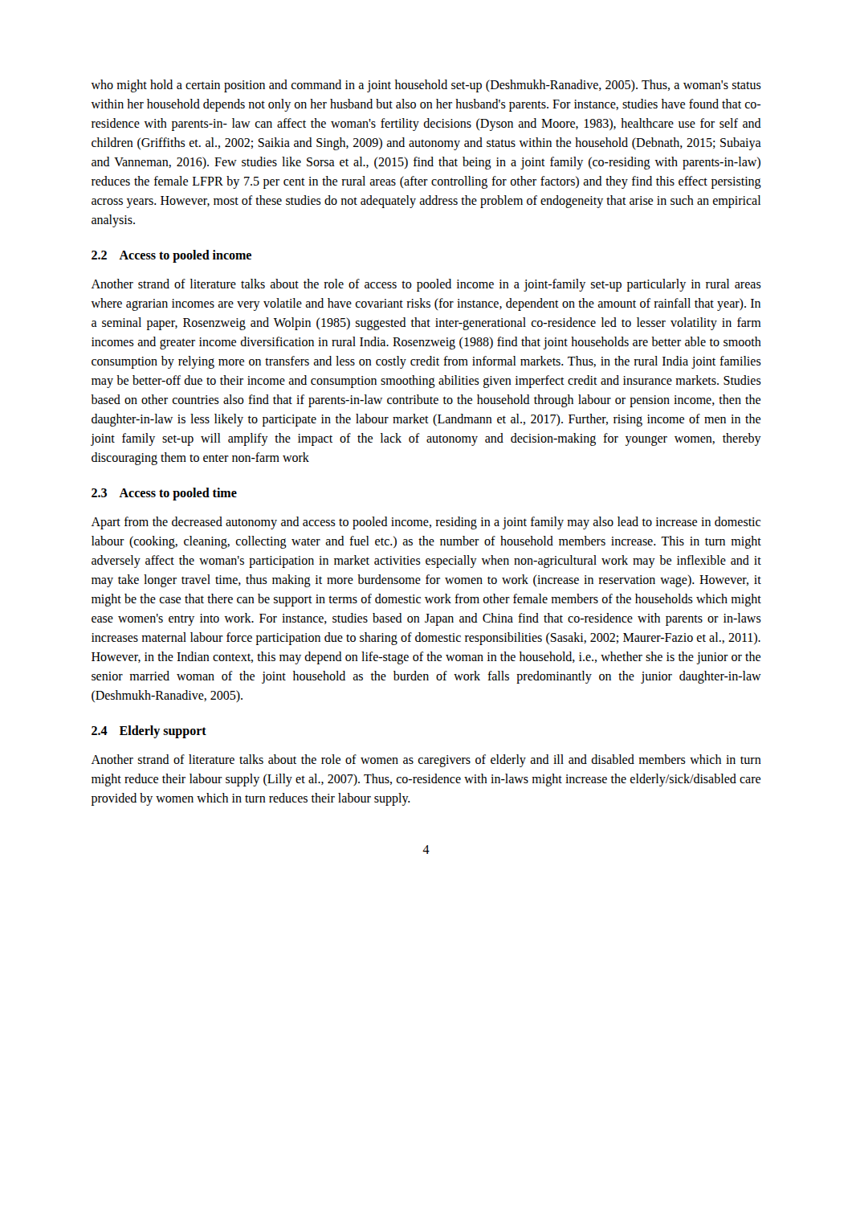who might hold a certain position and command in a joint household set-up (Deshmukh-Ranadive, 2005). Thus, a woman's status within her household depends not only on her husband but also on her husband's parents. For instance, studies have found that co-residence with parents-in- law can affect the woman's fertility decisions (Dyson and Moore, 1983), healthcare use for self and children (Griffiths et. al., 2002; Saikia and Singh, 2009) and autonomy and status within the household (Debnath, 2015; Subaiya and Vanneman, 2016). Few studies like Sorsa et al., (2015) find that being in a joint family (co-residing with parents-in-law) reduces the female LFPR by 7.5 per cent in the rural areas (after controlling for other factors) and they find this effect persisting across years. However, most of these studies do not adequately address the problem of endogeneity that arise in such an empirical analysis.
2.2 Access to pooled income
Another strand of literature talks about the role of access to pooled income in a joint-family set-up particularly in rural areas where agrarian incomes are very volatile and have covariant risks (for instance, dependent on the amount of rainfall that year). In a seminal paper, Rosenzweig and Wolpin (1985) suggested that inter-generational co-residence led to lesser volatility in farm incomes and greater income diversification in rural India. Rosenzweig (1988) find that joint households are better able to smooth consumption by relying more on transfers and less on costly credit from informal markets. Thus, in the rural India joint families may be better-off due to their income and consumption smoothing abilities given imperfect credit and insurance markets. Studies based on other countries also find that if parents-in-law contribute to the household through labour or pension income, then the daughter-in-law is less likely to participate in the labour market (Landmann et al., 2017). Further, rising income of men in the joint family set-up will amplify the impact of the lack of autonomy and decision-making for younger women, thereby discouraging them to enter non-farm work
2.3 Access to pooled time
Apart from the decreased autonomy and access to pooled income, residing in a joint family may also lead to increase in domestic labour (cooking, cleaning, collecting water and fuel etc.) as the number of household members increase. This in turn might adversely affect the woman's participation in market activities especially when non-agricultural work may be inflexible and it may take longer travel time, thus making it more burdensome for women to work (increase in reservation wage). However, it might be the case that there can be support in terms of domestic work from other female members of the households which might ease women's entry into work. For instance, studies based on Japan and China find that co-residence with parents or in-laws increases maternal labour force participation due to sharing of domestic responsibilities (Sasaki, 2002; Maurer-Fazio et al., 2011). However, in the Indian context, this may depend on life-stage of the woman in the household, i.e., whether she is the junior or the senior married woman of the joint household as the burden of work falls predominantly on the junior daughter-in-law (Deshmukh-Ranadive, 2005).
2.4 Elderly support
Another strand of literature talks about the role of women as caregivers of elderly and ill and disabled members which in turn might reduce their labour supply (Lilly et al., 2007). Thus, co-residence with in-laws might increase the elderly/sick/disabled care provided by women which in turn reduces their labour supply.
4